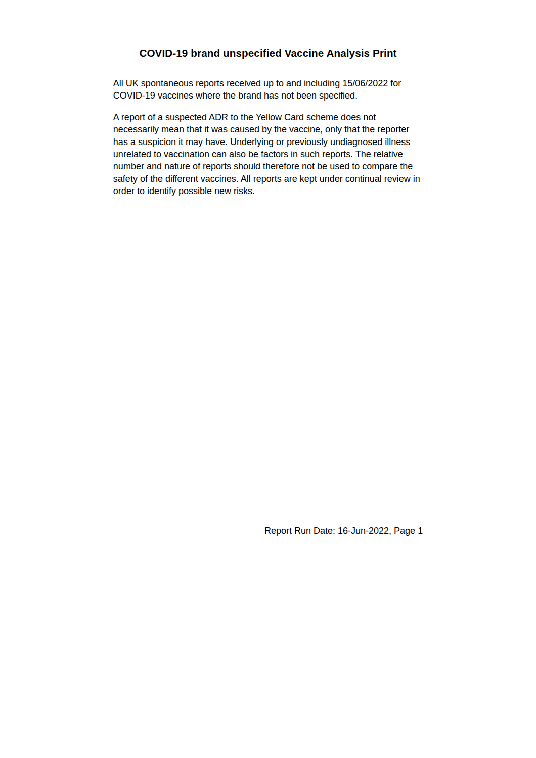COVID-19 brand unspecified Vaccine Analysis Print
All UK spontaneous reports received up to and including 15/06/2022 for COVID-19 vaccines where the brand has not been specified.
A report of a suspected ADR to the Yellow Card scheme does not necessarily mean that it was caused by the vaccine, only that the reporter has a suspicion it may have. Underlying or previously undiagnosed illness unrelated to vaccination can also be factors in such reports. The relative number and nature of reports should therefore not be used to compare the safety of the different vaccines. All reports are kept under continual review in order to identify possible new risks.
Report Run Date: 16-Jun-2022, Page 1